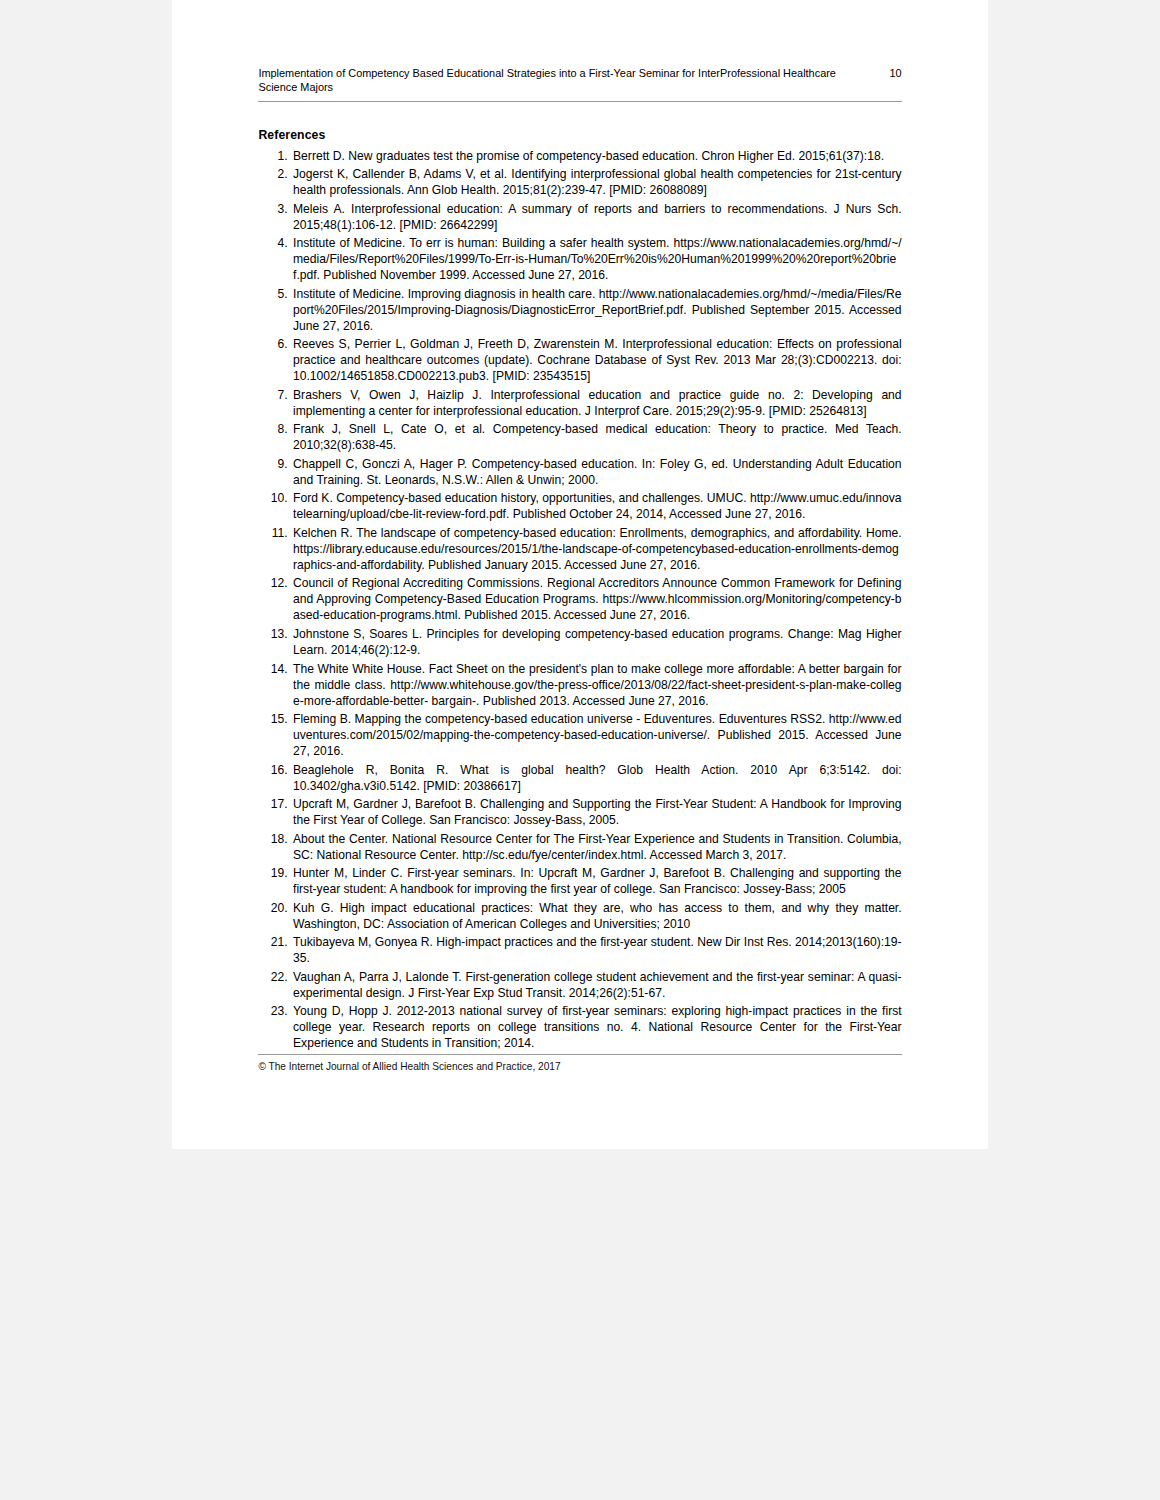Implementation of Competency Based Educational Strategies into a First-Year Seminar for InterProfessional Healthcare Science Majors
10
References
Berrett D. New graduates test the promise of competency-based education. Chron Higher Ed. 2015;61(37):18.
Jogerst K, Callender B, Adams V, et al. Identifying interprofessional global health competencies for 21st-century health professionals. Ann Glob Health. 2015;81(2):239-47. [PMID: 26088089]
Meleis A. Interprofessional education: A summary of reports and barriers to recommendations. J Nurs Sch. 2015;48(1):106-12. [PMID: 26642299]
Institute of Medicine. To err is human: Building a safer health system. https://www.nationalacademies.org/hmd/~/media/Files/Report%20Files/1999/To-Err-is-Human/To%20Err%20is%20Human%201999%20%20report%20brief.pdf. Published November 1999. Accessed June 27, 2016.
Institute of Medicine. Improving diagnosis in health care. http://www.nationalacademies.org/hmd/~/media/Files/Report%20Files/2015/Improving-Diagnosis/DiagnosticError_ReportBrief.pdf. Published September 2015. Accessed June 27, 2016.
Reeves S, Perrier L, Goldman J, Freeth D, Zwarenstein M. Interprofessional education: Effects on professional practice and healthcare outcomes (update). Cochrane Database of Syst Rev. 2013 Mar 28;(3):CD002213. doi: 10.1002/14651858.CD002213.pub3. [PMID: 23543515]
Brashers V, Owen J, Haizlip J. Interprofessional education and practice guide no. 2: Developing and implementing a center for interprofessional education. J Interprof Care. 2015;29(2):95-9. [PMID: 25264813]
Frank J, Snell L, Cate O, et al. Competency-based medical education: Theory to practice. Med Teach. 2010;32(8):638-45.
Chappell C, Gonczi A, Hager P. Competency-based education. In: Foley G, ed. Understanding Adult Education and Training. St. Leonards, N.S.W.: Allen & Unwin; 2000.
Ford K. Competency-based education history, opportunities, and challenges. UMUC. http://www.umuc.edu/innovatelearning/upload/cbe-lit-review-ford.pdf. Published October 24, 2014, Accessed June 27, 2016.
Kelchen R. The landscape of competency-based education: Enrollments, demographics, and affordability. Home. https://library.educause.edu/resources/2015/1/the-landscape-of-competencybased-education-enrollments-demographics-and-affordability. Published January 2015. Accessed June 27, 2016.
Council of Regional Accrediting Commissions. Regional Accreditors Announce Common Framework for Defining and Approving Competency-Based Education Programs. https://www.hlcommission.org/Monitoring/competency-based-education-programs.html. Published 2015. Accessed June 27, 2016.
Johnstone S, Soares L. Principles for developing competency-based education programs. Change: Mag Higher Learn. 2014;46(2):12-9.
The White White House. Fact Sheet on the president's plan to make college more affordable: A better bargain for the middle class. http://www.whitehouse.gov/the-press-office/2013/08/22/fact-sheet-president-s-plan-make-college-more-affordable-better- bargain-. Published 2013. Accessed June 27, 2016.
Fleming B. Mapping the competency-based education universe - Eduventures. Eduventures RSS2. http://www.eduventures.com/2015/02/mapping-the-competency-based-education-universe/. Published 2015. Accessed June 27, 2016.
Beaglehole R, Bonita R. What is global health? Glob Health Action. 2010 Apr 6;3:5142. doi: 10.3402/gha.v3i0.5142. [PMID: 20386617]
Upcraft M, Gardner J, Barefoot B. Challenging and Supporting the First-Year Student: A Handbook for Improving the First Year of College. San Francisco: Jossey-Bass, 2005.
About the Center. National Resource Center for The First-Year Experience and Students in Transition. Columbia, SC: National Resource Center. http://sc.edu/fye/center/index.html. Accessed March 3, 2017.
Hunter M, Linder C. First-year seminars. In: Upcraft M, Gardner J, Barefoot B. Challenging and supporting the first-year student: A handbook for improving the first year of college. San Francisco: Jossey-Bass; 2005
Kuh G. High impact educational practices: What they are, who has access to them, and why they matter. Washington, DC: Association of American Colleges and Universities; 2010
Tukibayeva M, Gonyea R. High-impact practices and the first-year student. New Dir Inst Res. 2014;2013(160):19-35.
Vaughan A, Parra J, Lalonde T. First-generation college student achievement and the first-year seminar: A quasi-experimental design. J First-Year Exp Stud Transit. 2014;26(2):51-67.
Young D, Hopp J. 2012-2013 national survey of first-year seminars: exploring high-impact practices in the first college year. Research reports on college transitions no. 4. National Resource Center for the First-Year Experience and Students in Transition; 2014.
© The Internet Journal of Allied Health Sciences and Practice, 2017